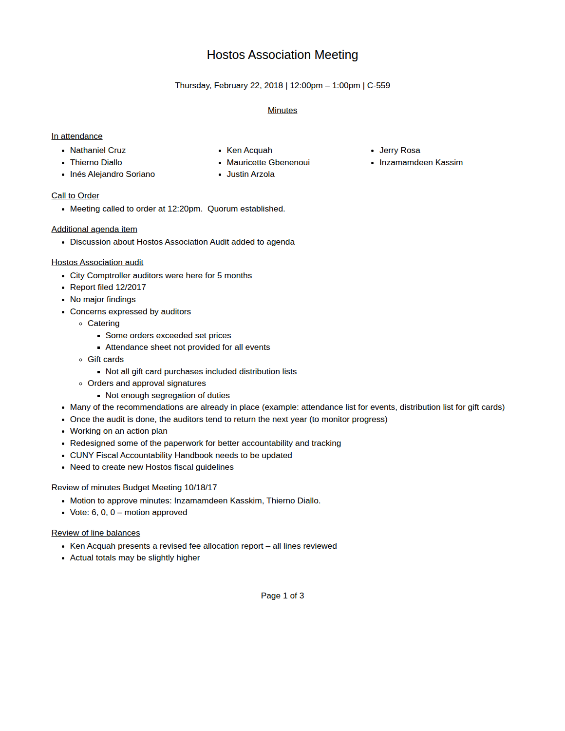Hostos Association Meeting
Thursday, February 22, 2018 | 12:00pm – 1:00pm | C-559
Minutes
In attendance
Nathaniel Cruz
Thierno Diallo
Inés Alejandro Soriano
Ken Acquah
Mauricette Gbenenoui
Justin Arzola
Jerry Rosa
Inzamamdeen Kassim
Call to Order
Meeting called to order at 12:20pm. Quorum established.
Additional agenda item
Discussion about Hostos Association Audit added to agenda
Hostos Association audit
City Comptroller auditors were here for 5 months
Report filed 12/2017
No major findings
Concerns expressed by auditors
Catering
Some orders exceeded set prices
Attendance sheet not provided for all events
Gift cards
Not all gift card purchases included distribution lists
Orders and approval signatures
Not enough segregation of duties
Many of the recommendations are already in place (example: attendance list for events, distribution list for gift cards)
Once the audit is done, the auditors tend to return the next year (to monitor progress)
Working on an action plan
Redesigned some of the paperwork for better accountability and tracking
CUNY Fiscal Accountability Handbook needs to be updated
Need to create new Hostos fiscal guidelines
Review of minutes Budget Meeting 10/18/17
Motion to approve minutes: Inzamamdeen Kasskim, Thierno Diallo.
Vote: 6, 0, 0 – motion approved
Review of line balances
Ken Acquah presents a revised fee allocation report – all lines reviewed
Actual totals may be slightly higher
Page 1 of 3